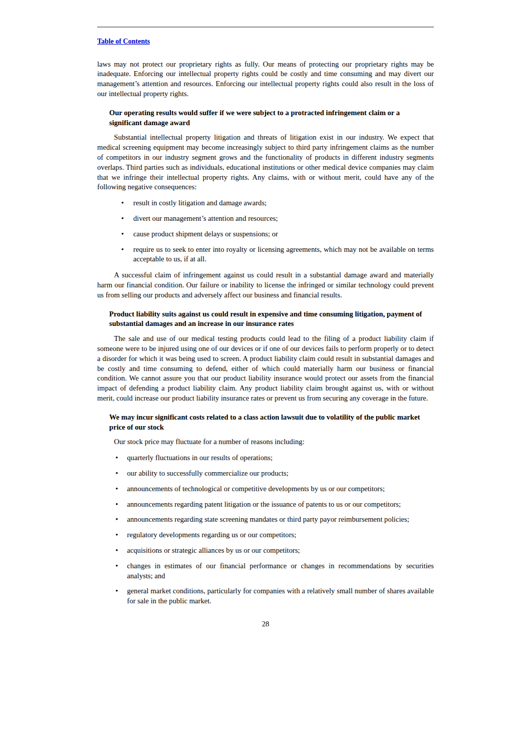Table of Contents
laws may not protect our proprietary rights as fully. Our means of protecting our proprietary rights may be inadequate. Enforcing our intellectual property rights could be costly and time consuming and may divert our management’s attention and resources. Enforcing our intellectual property rights could also result in the loss of our intellectual property rights.
Our operating results would suffer if we were subject to a protracted infringement claim or a significant damage award
Substantial intellectual property litigation and threats of litigation exist in our industry. We expect that medical screening equipment may become increasingly subject to third party infringement claims as the number of competitors in our industry segment grows and the functionality of products in different industry segments overlaps. Third parties such as individuals, educational institutions or other medical device companies may claim that we infringe their intellectual property rights. Any claims, with or without merit, could have any of the following negative consequences:
result in costly litigation and damage awards;
divert our management’s attention and resources;
cause product shipment delays or suspensions; or
require us to seek to enter into royalty or licensing agreements, which may not be available on terms acceptable to us, if at all.
A successful claim of infringement against us could result in a substantial damage award and materially harm our financial condition. Our failure or inability to license the infringed or similar technology could prevent us from selling our products and adversely affect our business and financial results.
Product liability suits against us could result in expensive and time consuming litigation, payment of substantial damages and an increase in our insurance rates
The sale and use of our medical testing products could lead to the filing of a product liability claim if someone were to be injured using one of our devices or if one of our devices fails to perform properly or to detect a disorder for which it was being used to screen. A product liability claim could result in substantial damages and be costly and time consuming to defend, either of which could materially harm our business or financial condition. We cannot assure you that our product liability insurance would protect our assets from the financial impact of defending a product liability claim. Any product liability claim brought against us, with or without merit, could increase our product liability insurance rates or prevent us from securing any coverage in the future.
We may incur significant costs related to a class action lawsuit due to volatility of the public market price of our stock
Our stock price may fluctuate for a number of reasons including:
quarterly fluctuations in our results of operations;
our ability to successfully commercialize our products;
announcements of technological or competitive developments by us or our competitors;
announcements regarding patent litigation or the issuance of patents to us or our competitors;
announcements regarding state screening mandates or third party payor reimbursement policies;
regulatory developments regarding us or our competitors;
acquisitions or strategic alliances by us or our competitors;
changes in estimates of our financial performance or changes in recommendations by securities analysts; and
general market conditions, particularly for companies with a relatively small number of shares available for sale in the public market.
28